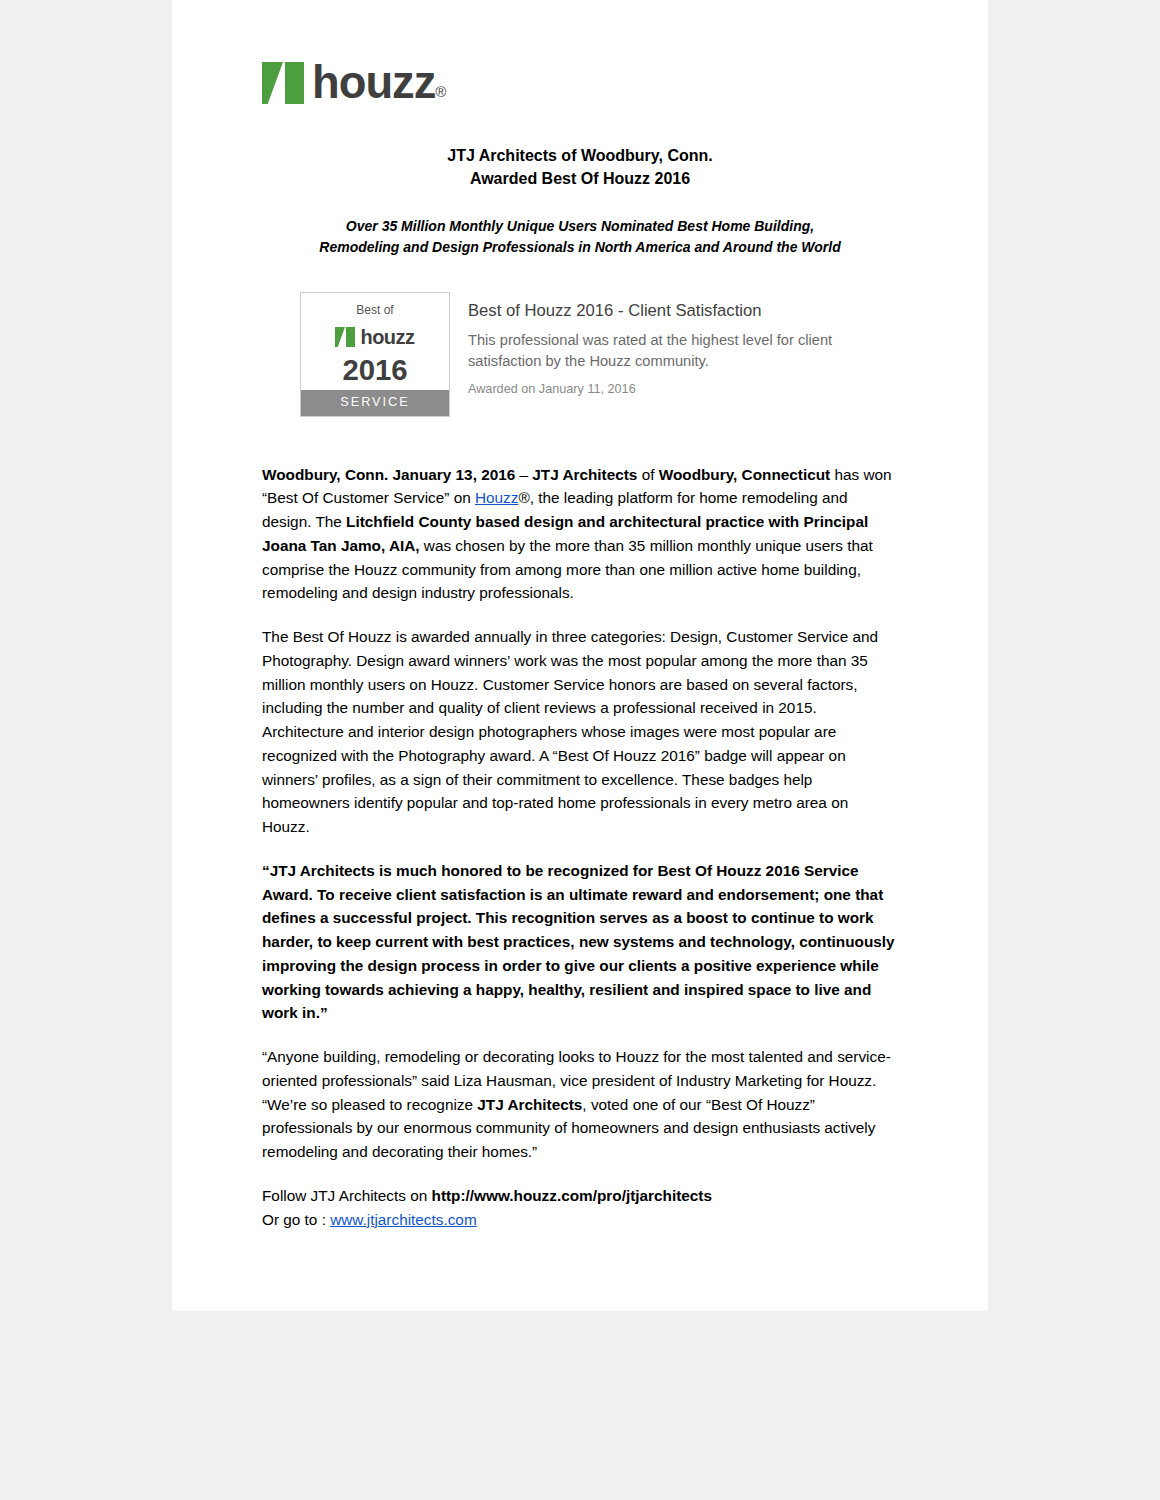houzz®
JTJ Architects of Woodbury, Conn.
Awarded Best Of Houzz 2016
Over 35 Million Monthly Unique Users Nominated Best Home Building,
Remodeling and Design Professionals in North America and Around the World
Best of
houzz
2016
SERVICE
Best of Houzz 2016 - Client Satisfaction
This professional was rated at the highest level for client satisfaction by the Houzz community.
Awarded on January 11, 2016
Woodbury, Conn. January 13, 2016 – JTJ Architects of Woodbury, Connecticut has won “Best Of Customer Service” on Houzz®, the leading platform for home remodeling and design. The Litchfield County based design and architectural practice with Principal Joana Tan Jamo, AIA, was chosen by the more than 35 million monthly unique users that comprise the Houzz community from among more than one million active home building, remodeling and design industry professionals.
The Best Of Houzz is awarded annually in three categories: Design, Customer Service and Photography. Design award winners’ work was the most popular among the more than 35 million monthly users on Houzz. Customer Service honors are based on several factors, including the number and quality of client reviews a professional received in 2015. Architecture and interior design photographers whose images were most popular are recognized with the Photography award. A “Best Of Houzz 2016” badge will appear on winners’ profiles, as a sign of their commitment to excellence. These badges help homeowners identify popular and top-rated home professionals in every metro area on Houzz.
“JTJ Architects is much honored to be recognized for Best Of Houzz 2016 Service Award. To receive client satisfaction is an ultimate reward and endorsement; one that defines a successful project. This recognition serves as a boost to continue to work harder, to keep current with best practices, new systems and technology, continuously improving the design process in order to give our clients a positive experience while working towards achieving a happy, healthy, resilient and inspired space to live and work in.”
“Anyone building, remodeling or decorating looks to Houzz for the most talented and service-oriented professionals” said Liza Hausman, vice president of Industry Marketing for Houzz. “We’re so pleased to recognize JTJ Architects, voted one of our “Best Of Houzz” professionals by our enormous community of homeowners and design enthusiasts actively remodeling and decorating their homes.”
Follow JTJ Architects on http://www.houzz.com/pro/jtjarchitects
Or go to : www.jtjarchitects.com